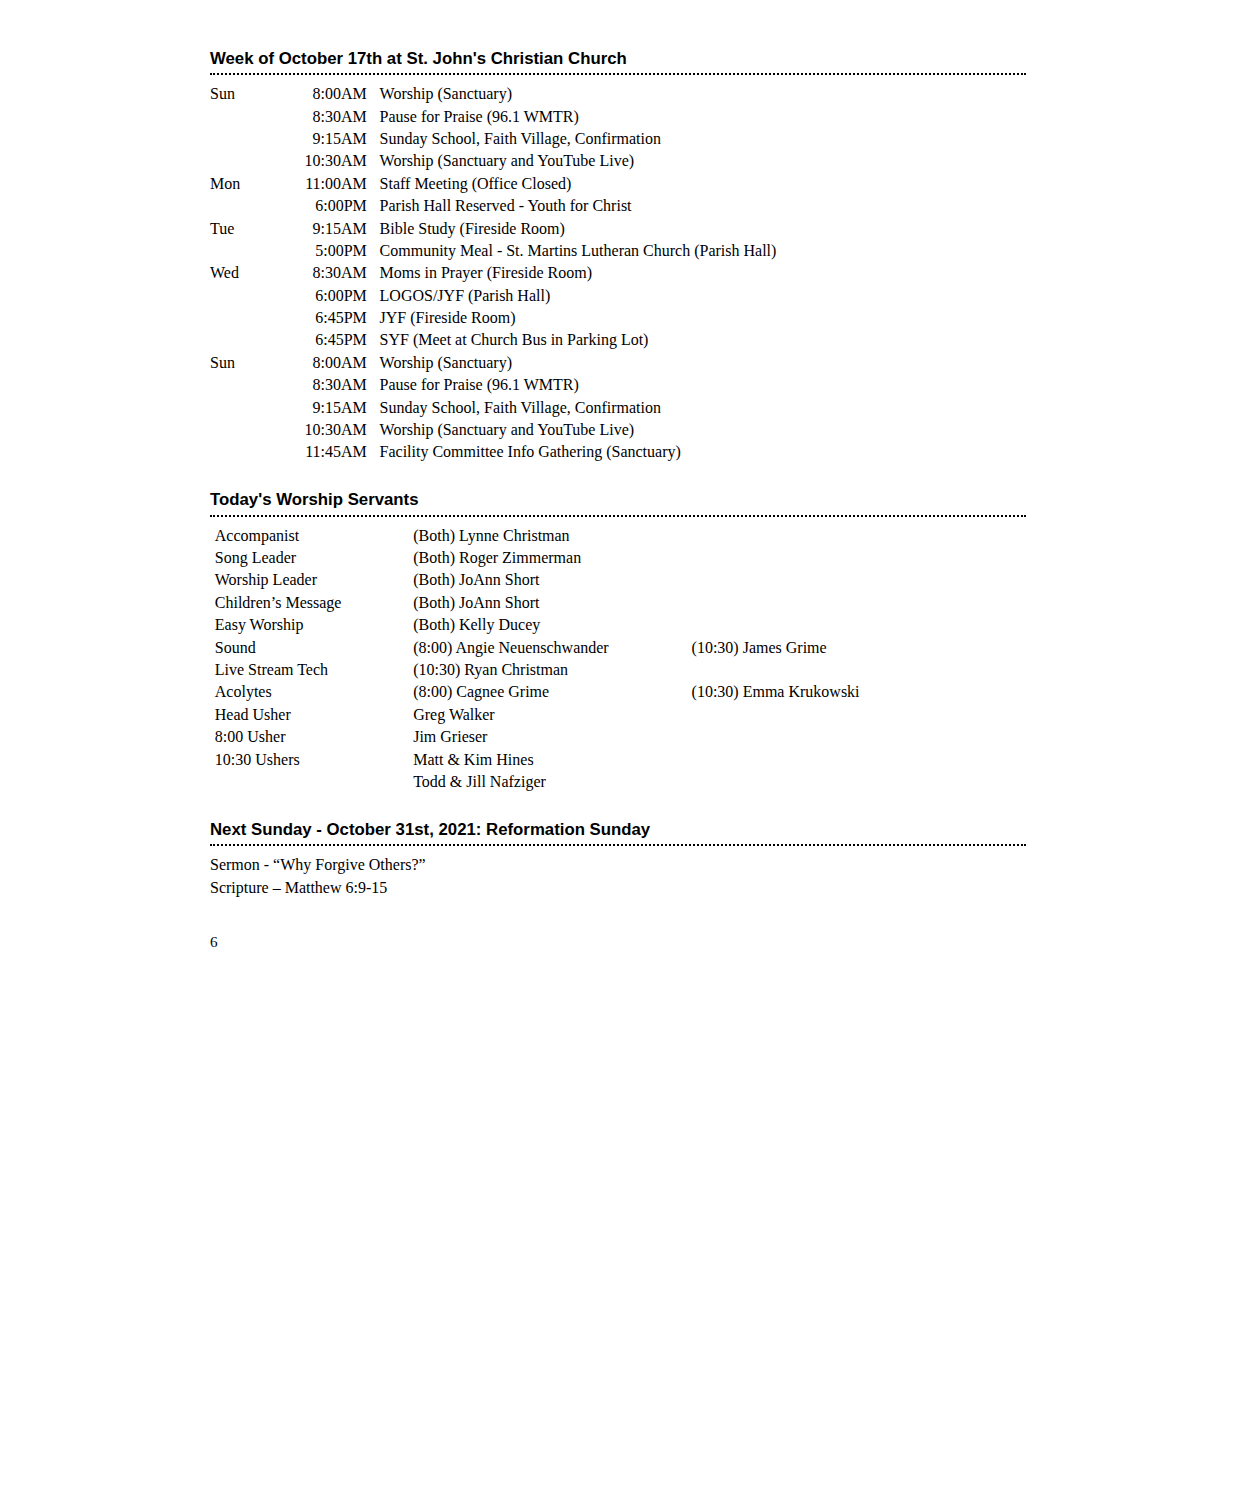Week of October 17th at St. John's Christian Church
| Sun | 8:00AM | Worship (Sanctuary) |
| | 8:30AM | Pause for Praise (96.1 WMTR) |
| | 9:15AM | Sunday School, Faith Village, Confirmation |
| | 10:30AM | Worship (Sanctuary and YouTube Live) |
| Mon | 11:00AM | Staff Meeting (Office Closed) |
| | 6:00PM | Parish Hall Reserved - Youth for Christ |
| Tue | 9:15AM | Bible Study (Fireside Room) |
| | 5:00PM | Community Meal - St. Martins Lutheran Church (Parish Hall) |
| Wed | 8:30AM | Moms in Prayer (Fireside Room) |
| | 6:00PM | LOGOS/JYF (Parish Hall) |
| | 6:45PM | JYF (Fireside Room) |
| | 6:45PM | SYF (Meet at Church Bus in Parking Lot) |
| Sun | 8:00AM | Worship (Sanctuary) |
| | 8:30AM | Pause for Praise (96.1 WMTR) |
| | 9:15AM | Sunday School, Faith Village, Confirmation |
| | 10:30AM | Worship (Sanctuary and YouTube Live) |
| | 11:45AM | Facility Committee Info Gathering (Sanctuary) |
Today's Worship Servants
| Accompanist | (Both) Lynne Christman | |
| Song Leader | (Both) Roger Zimmerman | |
| Worship Leader | (Both) JoAnn Short | |
| Children’s Message | (Both) JoAnn Short | |
| Easy Worship | (Both) Kelly Ducey | |
| Sound | (8:00) Angie Neuenschwander | (10:30) James Grime |
| Live Stream Tech | (10:30) Ryan Christman | |
| Acolytes | (8:00) Cagnee Grime | (10:30) Emma Krukowski |
| Head Usher | Greg Walker | |
| 8:00 Usher | Jim Grieser | |
| 10:30 Ushers | Matt & Kim Hines | |
| | Todd & Jill Nafziger | |
Next Sunday - October 31st, 2021: Reformation Sunday
Sermon - “Why Forgive Others?”
Scripture – Matthew 6:9-15
6